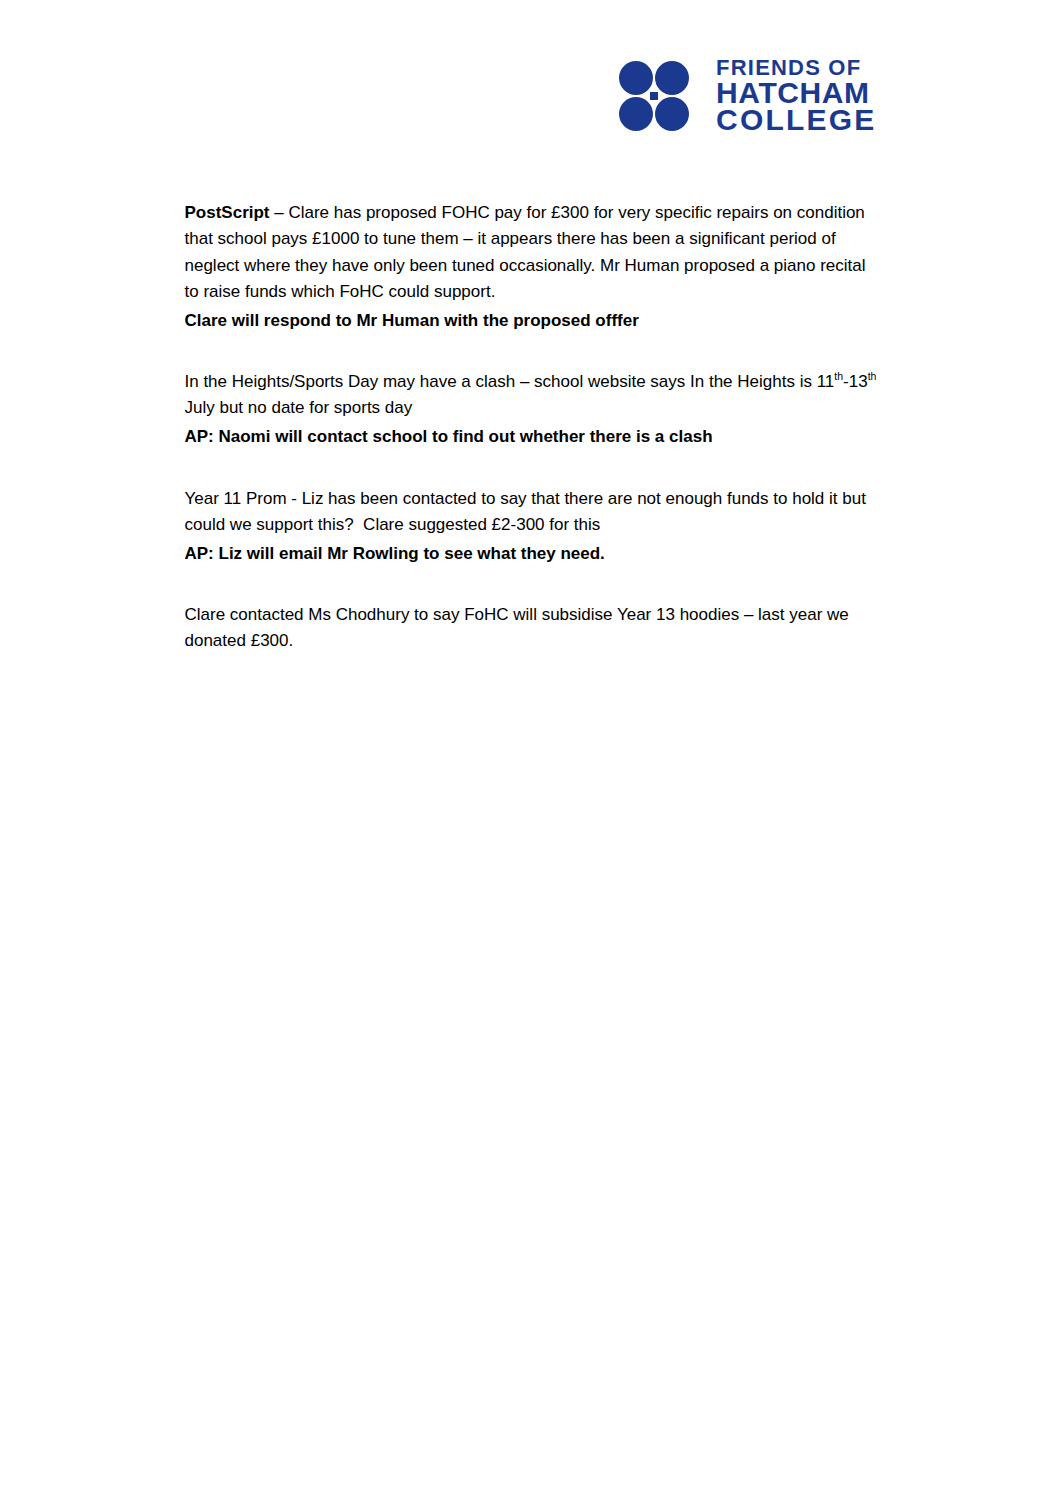Friends of
Hatcham
College
PostScript – Clare has proposed FOHC pay for £300 for very specific repairs on condition that school pays £1000 to tune them – it appears there has been a significant period of neglect where they have only been tuned occasionally. Mr Human proposed a piano recital to raise funds which FoHC could support.
Clare will respond to Mr Human with the proposed offfer
In the Heights/Sports Day may have a clash – school website says In the Heights is 11th-13th July but no date for sports day
AP: Naomi will contact school to find out whether there is a clash
Year 11 Prom - Liz has been contacted to say that there are not enough funds to hold it but could we support this? Clare suggested £2-300 for this
AP: Liz will email Mr Rowling to see what they need.
Clare contacted Ms Chodhury to say FoHC will subsidise Year 13 hoodies – last year we donated £300.